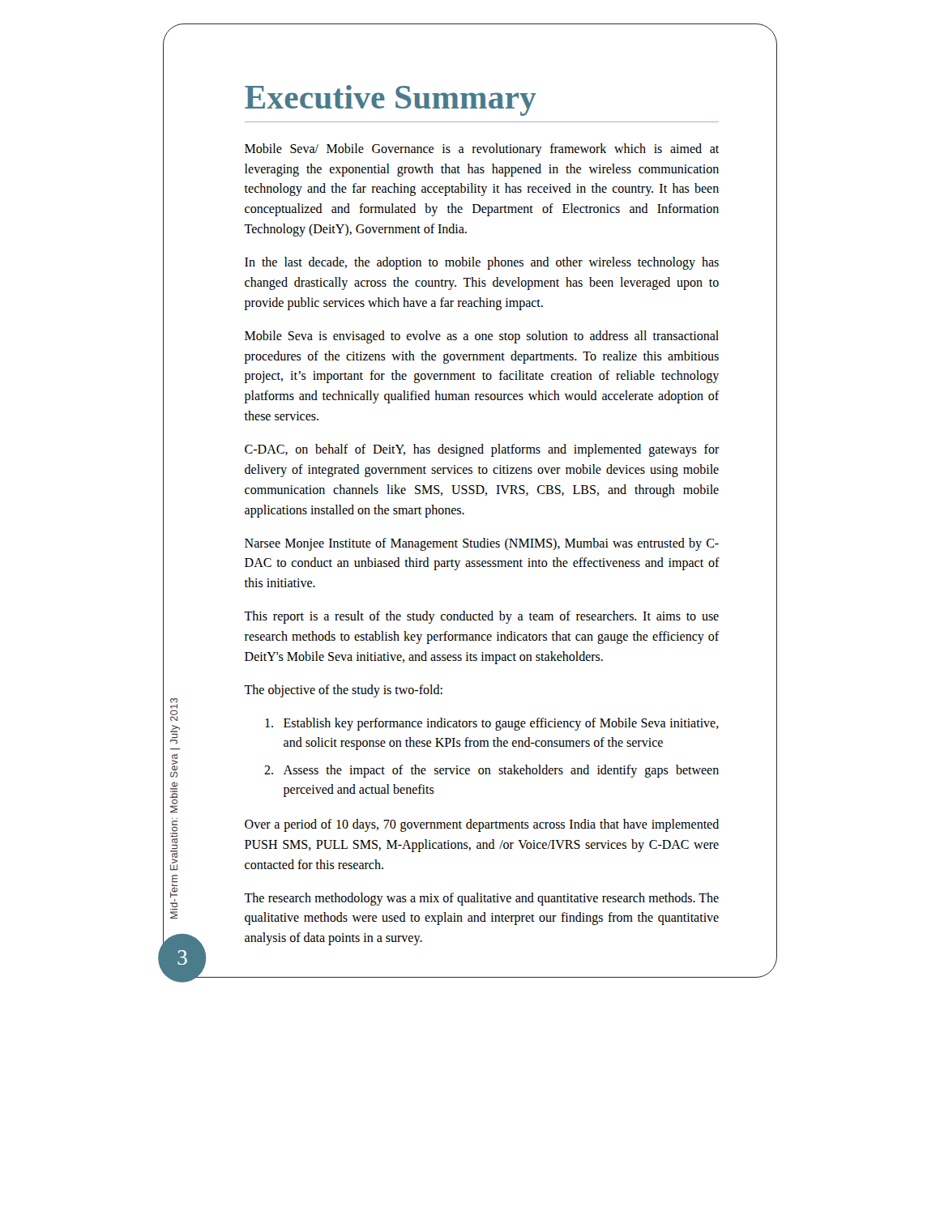Mid-Term Evaluation: Mobile Seva | July 2013
Executive Summary
Mobile Seva/ Mobile Governance is a revolutionary framework which is aimed at leveraging the exponential growth that has happened in the wireless communication technology and the far reaching acceptability it has received in the country. It has been conceptualized and formulated by the Department of Electronics and Information Technology (DeitY), Government of India.
In the last decade, the adoption to mobile phones and other wireless technology has changed drastically across the country. This development has been leveraged upon to provide public services which have a far reaching impact.
Mobile Seva is envisaged to evolve as a one stop solution to address all transactional procedures of the citizens with the government departments. To realize this ambitious project, it’s important for the government to facilitate creation of reliable technology platforms and technically qualified human resources which would accelerate adoption of these services.
C-DAC, on behalf of DeitY, has designed platforms and implemented gateways for delivery of integrated government services to citizens over mobile devices using mobile communication channels like SMS, USSD, IVRS, CBS, LBS, and through mobile applications installed on the smart phones.
Narsee Monjee Institute of Management Studies (NMIMS), Mumbai was entrusted by C-DAC to conduct an unbiased third party assessment into the effectiveness and impact of this initiative.
This report is a result of the study conducted by a team of researchers. It aims to use research methods to establish key performance indicators that can gauge the efficiency of DeitY's Mobile Seva initiative, and assess its impact on stakeholders.
The objective of the study is two-fold:
Establish key performance indicators to gauge efficiency of Mobile Seva initiative, and solicit response on these KPIs from the end-consumers of the service
Assess the impact of the service on stakeholders and identify gaps between perceived and actual benefits
Over a period of 10 days, 70 government departments across India that have implemented PUSH SMS, PULL SMS, M-Applications, and /or Voice/IVRS services by C-DAC were contacted for this research.
The research methodology was a mix of qualitative and quantitative research methods. The qualitative methods were used to explain and interpret our findings from the quantitative analysis of data points in a survey.
3